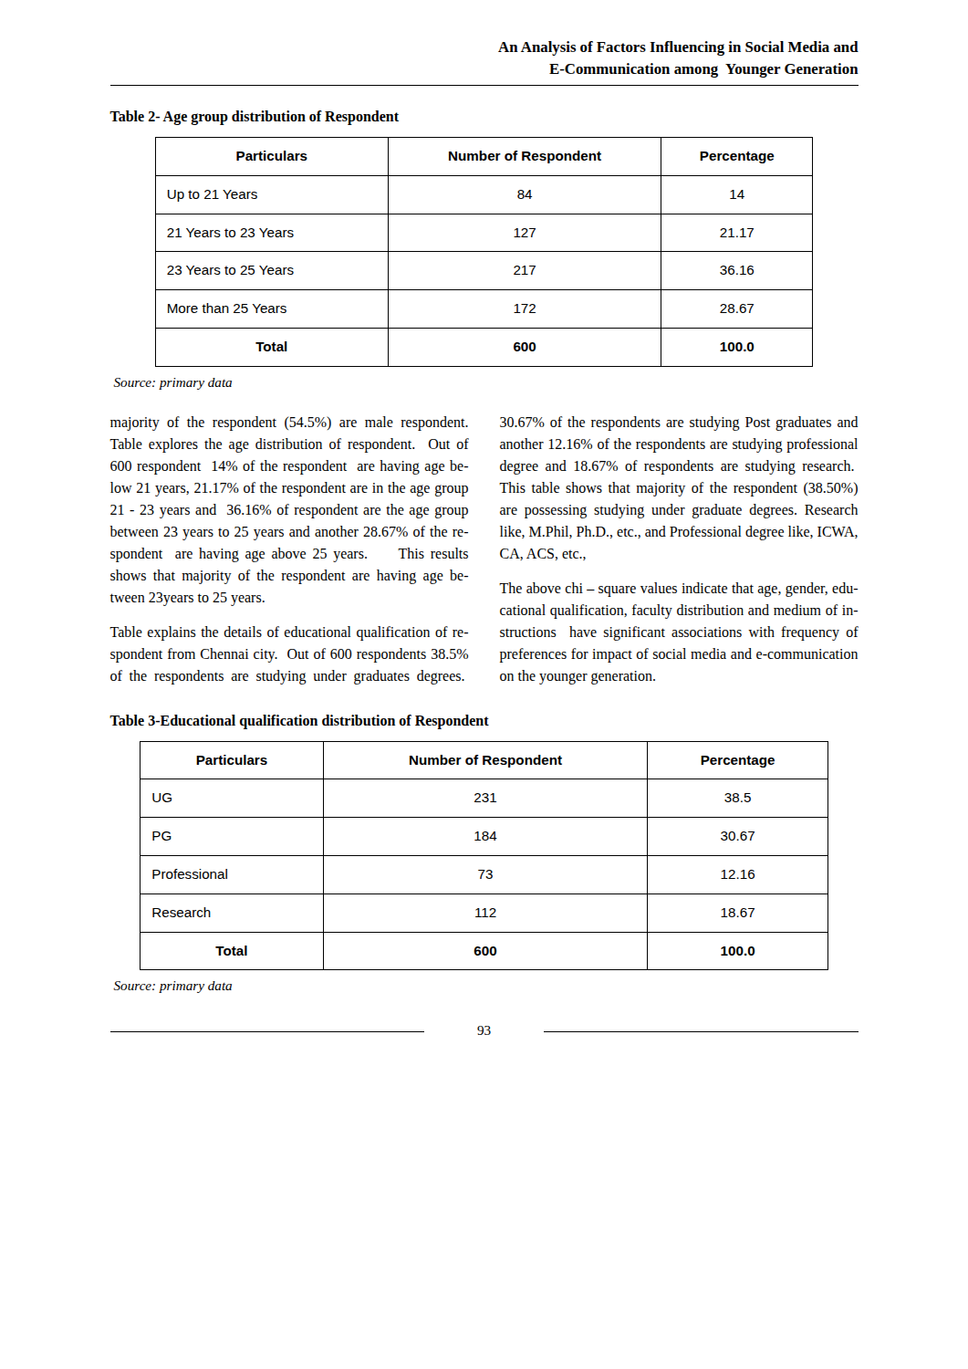An Analysis of Factors Influencing in Social Media and
E-Communication among Younger Generation
Table 2- Age group distribution of Respondent
| Particulars | Number of Respondent | Percentage |
| --- | --- | --- |
| Up to 21 Years | 84 | 14 |
| 21 Years to 23 Years | 127 | 21.17 |
| 23 Years to 25 Years | 217 | 36.16 |
| More than 25 Years | 172 | 28.67 |
| Total | 600 | 100.0 |
Source: primary data
majority of the respondent (54.5%) are male respondent. Table explores the age distribution of respondent. Out of 600 respondent 14% of the respondent are having age below 21 years, 21.17% of the respondent are in the age group 21 - 23 years and 36.16% of respondent are the age group between 23 years to 25 years and another 28.67% of the respondent are having age above 25 years. This results shows that majority of the respondent are having age between 23years to 25 years.
Table explains the details of educational qualification of respondent from Chennai city. Out of 600 respondents 38.5% of the respondents are studying under graduates degrees. 30.67% of the respondents are studying Post graduates and another 12.16% of the respondents are studying professional degree and 18.67% of respondents are studying research. This table shows that majority of the respondent (38.50%) are possessing studying under graduate degrees. Research like, M.Phil, Ph.D., etc., and Professional degree like, ICWA, CA, ACS, etc.,
The above chi – square values indicate that age, gender, educational qualification, faculty distribution and medium of instructions have significant associations with frequency of preferences for impact of social media and e-communication on the younger generation.
Table 3-Educational qualification distribution of Respondent
| Particulars | Number of Respondent | Percentage |
| --- | --- | --- |
| UG | 231 | 38.5 |
| PG | 184 | 30.67 |
| Professional | 73 | 12.16 |
| Research | 112 | 18.67 |
| Total | 600 | 100.0 |
Source: primary data
93